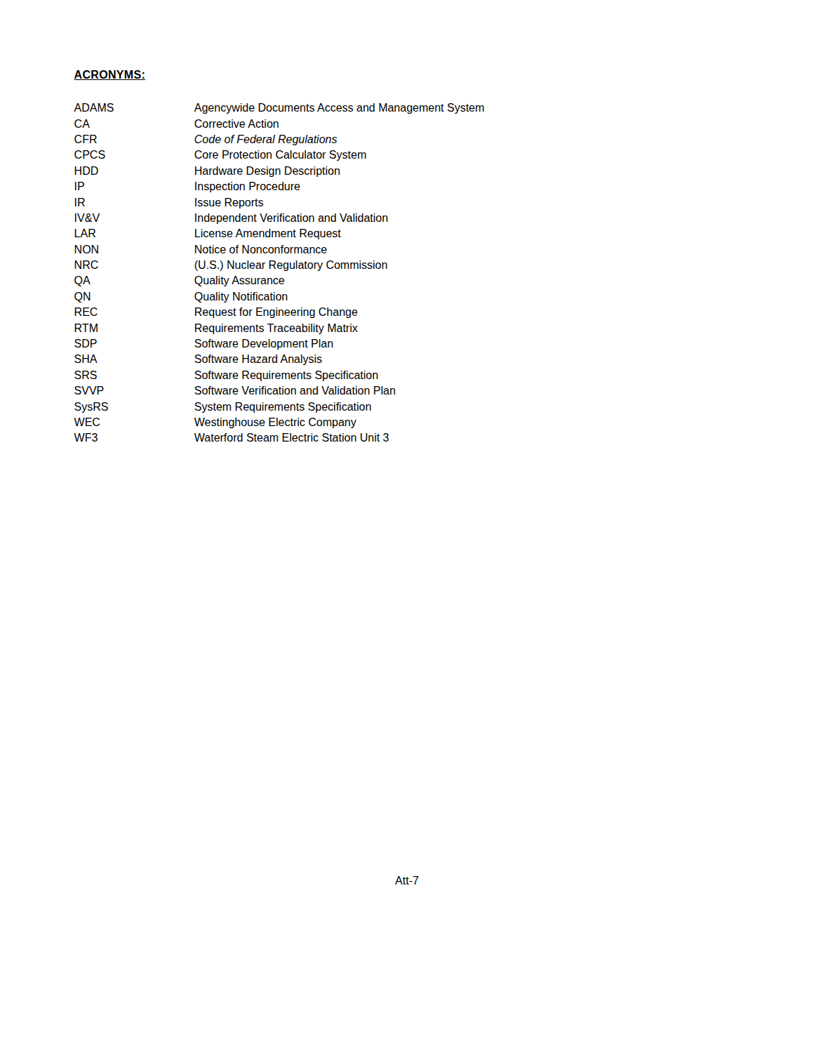ACRONYMS:
| ADAMS | Agencywide Documents Access and Management System |
| CA | Corrective Action |
| CFR | Code of Federal Regulations |
| CPCS | Core Protection Calculator System |
| HDD | Hardware Design Description |
| IP | Inspection Procedure |
| IR | Issue Reports |
| IV&V | Independent Verification and Validation |
| LAR | License Amendment Request |
| NON | Notice of Nonconformance |
| NRC | (U.S.) Nuclear Regulatory Commission |
| QA | Quality Assurance |
| QN | Quality Notification |
| REC | Request for Engineering Change |
| RTM | Requirements Traceability Matrix |
| SDP | Software Development Plan |
| SHA | Software Hazard Analysis |
| SRS | Software Requirements Specification |
| SVVP | Software Verification and Validation Plan |
| SysRS | System Requirements Specification |
| WEC | Westinghouse Electric Company |
| WF3 | Waterford Steam Electric Station Unit 3 |
Att-7